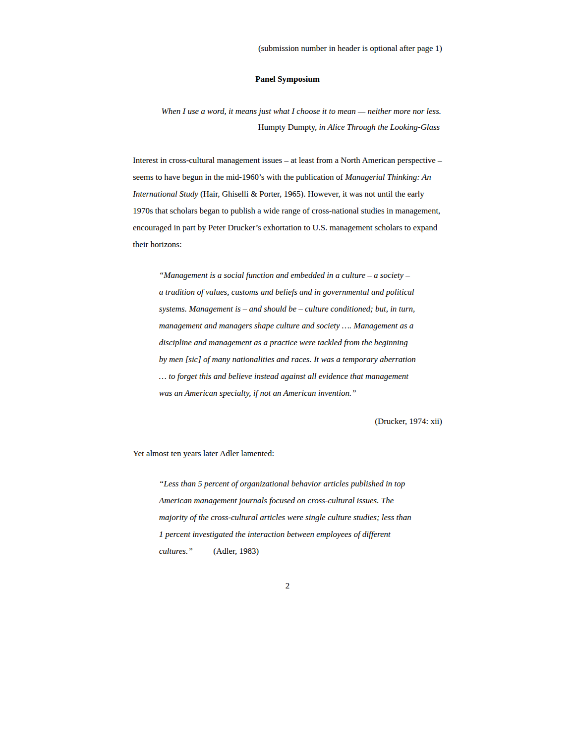(submission number in header is optional after page 1)
Panel Symposium
When I use a word, it means just what I choose it to mean — neither more nor less. Humpty Dumpty, in Alice Through the Looking-Glass
Interest in cross-cultural management issues – at least from a North American perspective – seems to have begun in the mid-1960’s with the publication of Managerial Thinking: An International Study (Hair, Ghiselli & Porter, 1965). However, it was not until the early 1970s that scholars began to publish a wide range of cross-national studies in management, encouraged in part by Peter Drucker’s exhortation to U.S. management scholars to expand their horizons:
“Management is a social function and embedded in a culture – a society – a tradition of values, customs and beliefs and in governmental and political systems. Management is – and should be – culture conditioned; but, in turn, management and managers shape culture and society …. Management as a discipline and management as a practice were tackled from the beginning by men [sic] of many nationalities and races. It was a temporary aberration … to forget this and believe instead against all evidence that management was an American specialty, if not an American invention.”
(Drucker, 1974: xii)
Yet almost ten years later Adler lamented:
“Less than 5 percent of organizational behavior articles published in top American management journals focused on cross-cultural issues. The majority of the cross-cultural articles were single culture studies; less than 1 percent investigated the interaction between employees of different cultures.” (Adler, 1983)
2